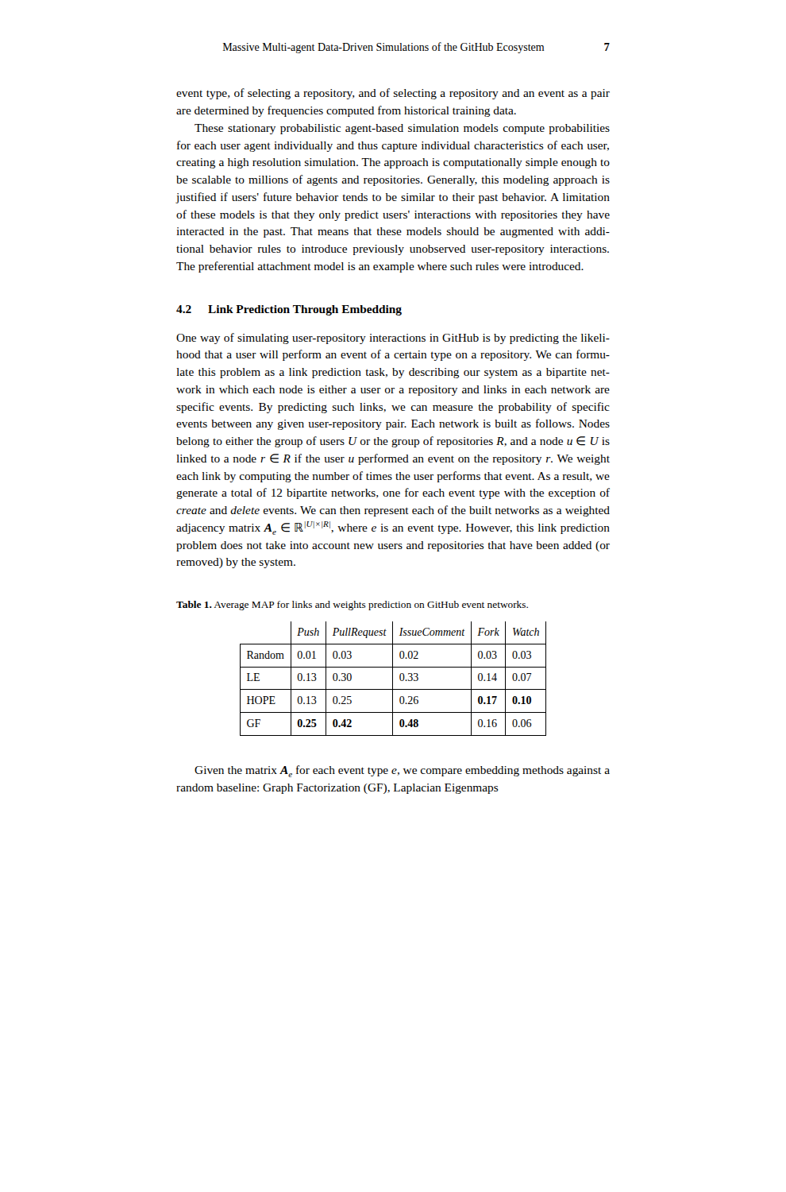Massive Multi-agent Data-Driven Simulations of the GitHub Ecosystem
7
event type, of selecting a repository, and of selecting a repository and an event as a pair are determined by frequencies computed from historical training data.
These stationary probabilistic agent-based simulation models compute probabilities for each user agent individually and thus capture individual characteristics of each user, creating a high resolution simulation. The approach is computationally simple enough to be scalable to millions of agents and repositories. Generally, this modeling approach is justified if users' future behavior tends to be similar to their past behavior. A limitation of these models is that they only predict users' interactions with repositories they have interacted in the past. That means that these models should be augmented with additional behavior rules to introduce previously unobserved user-repository interactions. The preferential attachment model is an example where such rules were introduced.
4.2 Link Prediction Through Embedding
One way of simulating user-repository interactions in GitHub is by predicting the likelihood that a user will perform an event of a certain type on a repository. We can formulate this problem as a link prediction task, by describing our system as a bipartite network in which each node is either a user or a repository and links in each network are specific events. By predicting such links, we can measure the probability of specific events between any given user-repository pair. Each network is built as follows. Nodes belong to either the group of users U or the group of repositories R, and a node u ∈ U is linked to a node r ∈ R if the user u performed an event on the repository r. We weight each link by computing the number of times the user performs that event. As a result, we generate a total of 12 bipartite networks, one for each event type with the exception of create and delete events. We can then represent each of the built networks as a weighted adjacency matrix Ae ∈ ℝ|U|×|R|, where e is an event type. However, this link prediction problem does not take into account new users and repositories that have been added (or removed) by the system.
Table 1. Average MAP for links and weights prediction on GitHub event networks.
| | Push | PullRequest | IssueComment | Fork | Watch |
| --- | --- | --- | --- | --- | --- |
| Random | 0.01 | 0.03 | 0.02 | 0.03 | 0.03 |
| LE | 0.13 | 0.30 | 0.33 | 0.14 | 0.07 |
| HOPE | 0.13 | 0.25 | 0.26 | 0.17 | 0.10 |
| GF | 0.25 | 0.42 | 0.48 | 0.16 | 0.06 |
Given the matrix Ae for each event type e, we compare embedding methods against a random baseline: Graph Factorization (GF), Laplacian Eigenmaps